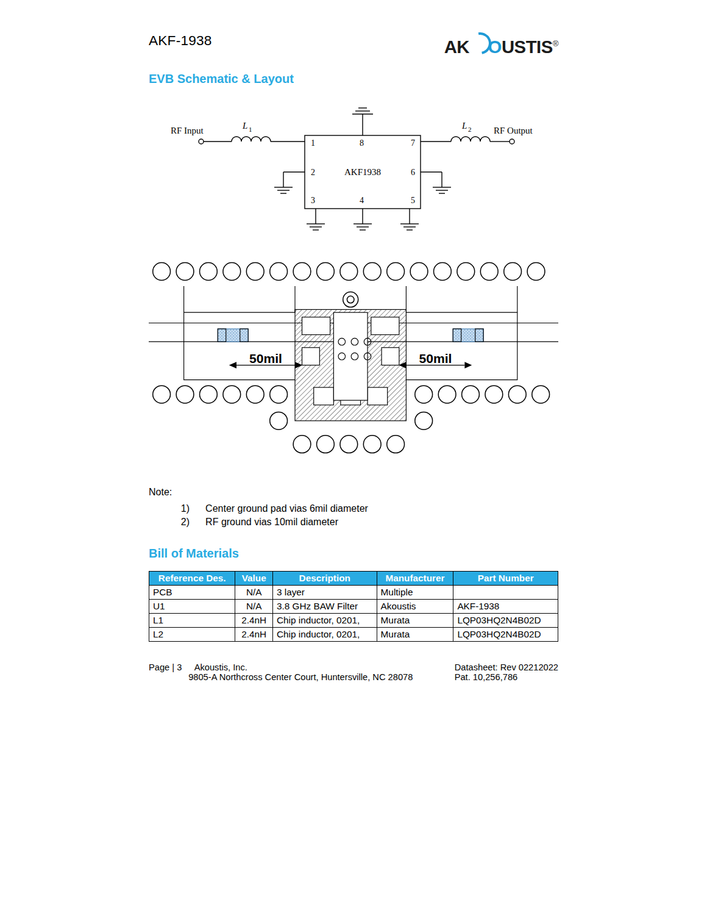AKF-1938
AK OUSTIS®
EVB Schematic & Layout
1 8 7 2 6 3 4 5 AKF1938 RF Input L 1 L 2 RF Output
50mil 50mil
Note:
1) Center ground pad vias 6mil diameter
2) RF ground vias 10mil diameter
Bill of Materials
| Reference Des. | Value | Description | Manufacturer | Part Number |
| --- | --- | --- | --- | --- |
| PCB | N/A | 3 layer | Multiple | |
| U1 | N/A | 3.8 GHz BAW Filter | Akoustis | AKF-1938 |
| L1 | 2.4nH | Chip inductor, 0201, | Murata | LQP03HQ2N4B02D |
| L2 | 2.4nH | Chip inductor, 0201, | Murata | LQP03HQ2N4B02D |
Page | 3 Akoustis, Inc. 9805-A Northcross Center Court, Huntersville, NC 28078
Datasheet: Rev 02212022 Pat. 10,256,786